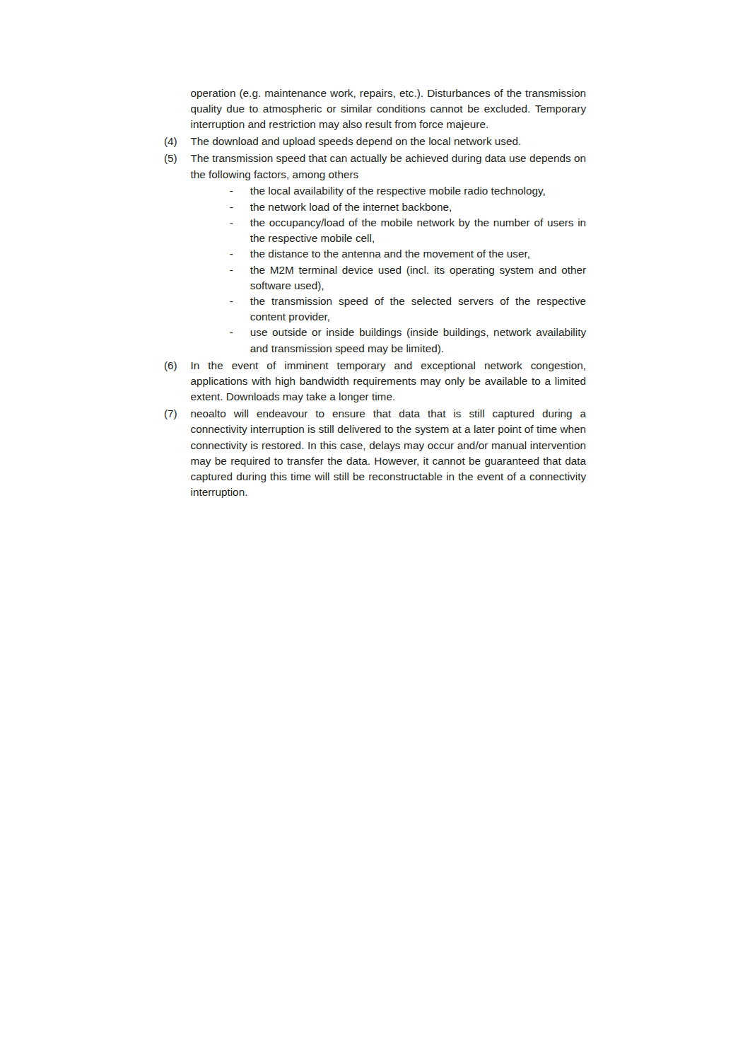operation (e.g. maintenance work, repairs, etc.). Disturbances of the transmission quality due to atmospheric or similar conditions cannot be excluded. Temporary interruption and restriction may also result from force majeure.
(4) The download and upload speeds depend on the local network used.
(5) The transmission speed that can actually be achieved during data use depends on the following factors, among others
-the local availability of the respective mobile radio technology,
-the network load of the internet backbone,
-the occupancy/load of the mobile network by the number of users in the respective mobile cell,
-the distance to the antenna and the movement of the user,
-the M2M terminal device used (incl. its operating system and other software used),
-the transmission speed of the selected servers of the respective content provider,
-use outside or inside buildings (inside buildings, network availability and transmission speed may be limited).
(6) In the event of imminent temporary and exceptional network congestion, applications with high bandwidth requirements may only be available to a limited extent. Downloads may take a longer time.
(7) neoalto will endeavour to ensure that data that is still captured during a connectivity interruption is still delivered to the system at a later point of time when connectivity is restored. In this case, delays may occur and/or manual intervention may be required to transfer the data. However, it cannot be guaranteed that data captured during this time will still be reconstructable in the event of a connectivity interruption.